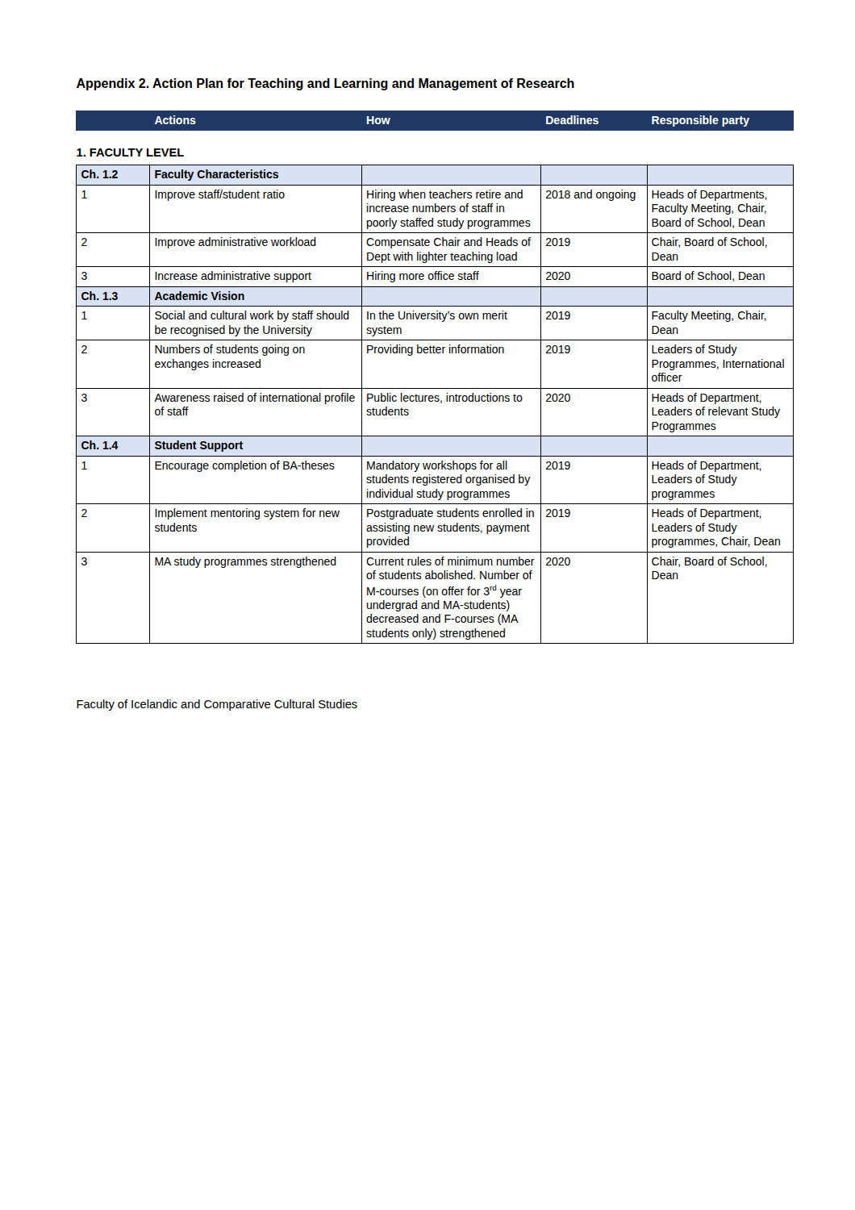Appendix 2. Action Plan for Teaching and Learning and Management of Research
| | Actions | How | Deadlines | Responsible party |
1. FACULTY LEVEL
| Ch. 1.2 | Faculty Characteristics | | | |
| 1 | Improve staff/student ratio | Hiring when teachers retire and increase numbers of staff in poorly staffed study programmes | 2018 and ongoing | Heads of Departments, Faculty Meeting, Chair, Board of School, Dean |
| 2 | Improve administrative workload | Compensate Chair and Heads of Dept with lighter teaching load | 2019 | Chair, Board of School, Dean |
| 3 | Increase administrative support | Hiring more office staff | 2020 | Board of School, Dean |
| Ch. 1.3 | Academic Vision | | | |
| 1 | Social and cultural work by staff should be recognised by the University | In the University’s own merit system | 2019 | Faculty Meeting, Chair, Dean |
| 2 | Numbers of students going on exchanges increased | Providing better information | 2019 | Leaders of Study Programmes, International officer |
| 3 | Awareness raised of international profile of staff | Public lectures, introductions to students | 2020 | Heads of Department, Leaders of relevant Study Programmes |
| Ch. 1.4 | Student Support | | | |
| 1 | Encourage completion of BA-theses | Mandatory workshops for all students registered organised by individual study programmes | 2019 | Heads of Department, Leaders of Study programmes |
| 2 | Implement mentoring system for new students | Postgraduate students enrolled in assisting new students, payment provided | 2019 | Heads of Department, Leaders of Study programmes, Chair, Dean |
| 3 | MA study programmes strengthened | Current rules of minimum number of students abolished. Number of M-courses (on offer for 3 rd year undergrad and MA-students) decreased and F-courses (MA students only) strengthened | 2020 | Chair, Board of School, Dean |
Faculty of Icelandic and Comparative Cultural Studies